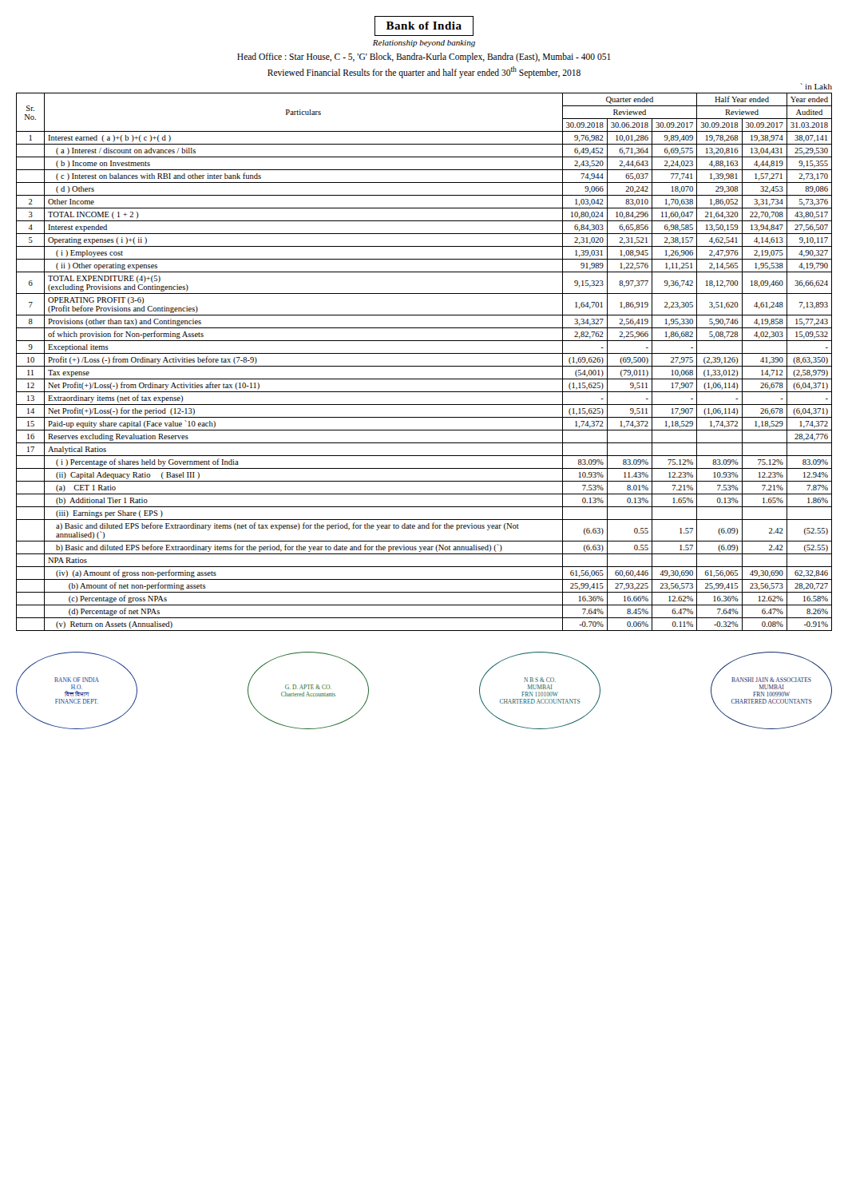Bank of India
Relationship beyond banking
Head Office : Star House, C - 5, 'G' Block, Bandra-Kurla Complex, Bandra (East), Mumbai - 400 051
Reviewed Financial Results for the quarter and half year ended 30th September, 2018
` in Lakh
| Sr. No. | Particulars | Quarter ended | Half Year ended | Year ended |
| --- | --- | --- | --- | --- |
| Reviewed | Reviewed | Audited |
| 30.09.2018 | 30.06.2018 | 30.09.2017 | 30.09.2018 | 30.09.2017 | 31.03.2018 |
| 1 | Interest earned ( a )+( b )+( c )+( d ) | 9,76,982 | 10,01,286 | 9,89,409 | 19,78,268 | 19,38,974 | 38,07,141 |
| | ( a ) Interest / discount on advances / bills | 6,49,452 | 6,71,364 | 6,69,575 | 13,20,816 | 13,04,431 | 25,29,530 |
| | ( b ) Income on Investments | 2,43,520 | 2,44,643 | 2,24,023 | 4,88,163 | 4,44,819 | 9,15,355 |
| | ( c ) Interest on balances with RBI and other inter bank funds | 74,944 | 65,037 | 77,741 | 1,39,981 | 1,57,271 | 2,73,170 |
| | ( d ) Others | 9,066 | 20,242 | 18,070 | 29,308 | 32,453 | 89,086 |
| 2 | Other Income | 1,03,042 | 83,010 | 1,70,638 | 1,86,052 | 3,31,734 | 5,73,376 |
| 3 | TOTAL INCOME ( 1 + 2 ) | 10,80,024 | 10,84,296 | 11,60,047 | 21,64,320 | 22,70,708 | 43,80,517 |
| 4 | Interest expended | 6,84,303 | 6,65,856 | 6,98,585 | 13,50,159 | 13,94,847 | 27,56,507 |
| 5 | Operating expenses ( i )+( ii ) | 2,31,020 | 2,31,521 | 2,38,157 | 4,62,541 | 4,14,613 | 9,10,117 |
| | ( i ) Employees cost | 1,39,031 | 1,08,945 | 1,26,906 | 2,47,976 | 2,19,075 | 4,90,327 |
| | ( ii ) Other operating expenses | 91,989 | 1,22,576 | 1,11,251 | 2,14,565 | 1,95,538 | 4,19,790 |
| 6 | TOTAL EXPENDITURE (4)+(5) (excluding Provisions and Contingencies) | 9,15,323 | 8,97,377 | 9,36,742 | 18,12,700 | 18,09,460 | 36,66,624 |
| 7 | OPERATING PROFIT (3-6) (Profit before Provisions and Contingencies) | 1,64,701 | 1,86,919 | 2,23,305 | 3,51,620 | 4,61,248 | 7,13,893 |
| 8 | Provisions (other than tax) and Contingencies | 3,34,327 | 2,56,419 | 1,95,330 | 5,90,746 | 4,19,858 | 15,77,243 |
| | of which provision for Non-performing Assets | 2,82,762 | 2,25,966 | 1,86,682 | 5,08,728 | 4,02,303 | 15,09,532 |
| 9 | Exceptional items | - | - | - | | | - |
| 10 | Profit (+) /Loss (-) from Ordinary Activities before tax (7-8-9) | (1,69,626) | (69,500) | 27,975 | (2,39,126) | 41,390 | (8,63,350) |
| 11 | Tax expense | (54,001) | (79,011) | 10,068 | (1,33,012) | 14,712 | (2,58,979) |
| 12 | Net Profit(+)/Loss(-) from Ordinary Activities after tax (10-11) | (1,15,625) | 9,511 | 17,907 | (1,06,114) | 26,678 | (6,04,371) |
| 13 | Extraordinary items (net of tax expense) | - | - | - | - | - | - |
| 14 | Net Profit(+)/Loss(-) for the period (12-13) | (1,15,625) | 9,511 | 17,907 | (1,06,114) | 26,678 | (6,04,371) |
| 15 | Paid-up equity share capital (Face value `10 each) | 1,74,372 | 1,74,372 | 1,18,529 | 1,74,372 | 1,18,529 | 1,74,372 |
| 16 | Reserves excluding Revaluation Reserves | | | | | | 28,24,776 |
| 17 | Analytical Ratios | | | | | | |
| | ( i ) Percentage of shares held by Government of India | 83.09% | 83.09% | 75.12% | 83.09% | 75.12% | 83.09% |
| | (ii) Capital Adequacy Ratio ( Basel III ) | 10.93% | 11.43% | 12.23% | 10.93% | 12.23% | 12.94% |
| | (a) CET 1 Ratio | 7.53% | 8.01% | 7.21% | 7.53% | 7.21% | 7.87% |
| | (b) Additional Tier 1 Ratio | 0.13% | 0.13% | 1.65% | 0.13% | 1.65% | 1.86% |
| | (iii) Earnings per Share ( EPS ) | | | | | | |
| | a) Basic and diluted EPS before Extraordinary items (net of tax expense) for the period, for the year to date and for the previous year (Not annualised) (`) | (6.63) | 0.55 | 1.57 | (6.09) | 2.42 | (52.55) |
| | b) Basic and diluted EPS before Extraordinary items for the period, for the year to date and for the previous year (Not annualised) (`) | (6.63) | 0.55 | 1.57 | (6.09) | 2.42 | (52.55) |
| | NPA Ratios | | | | | | |
| | (iv) (a) Amount of gross non-performing assets | 61,56,065 | 60,60,446 | 49,30,690 | 61,56,065 | 49,30,690 | 62,32,846 |
| | (b) Amount of net non-performing assets | 25,99,415 | 27,93,225 | 23,56,573 | 25,99,415 | 23,56,573 | 28,20,727 |
| | (c) Percentage of gross NPAs | 16.36% | 16.66% | 12.62% | 16.36% | 12.62% | 16.58% |
| | (d) Percentage of net NPAs | 7.64% | 8.45% | 6.47% | 7.64% | 6.47% | 8.26% |
| | (v) Return on Assets (Annualised) | -0.70% | 0.06% | 0.11% | -0.32% | 0.08% | -0.91% |
BANK OF INDIA H.O. वित्त विभाग FINANCE DEPT.
G. D. APTE & CO. Chartered Accountants
N B S & CO. MUMBAI FRN 110100W CHARTERED ACCOUNTANTS
BANSHI JAIN & ASSOCIATES MUMBAI FRN 100990W CHARTERED ACCOUNTANTS